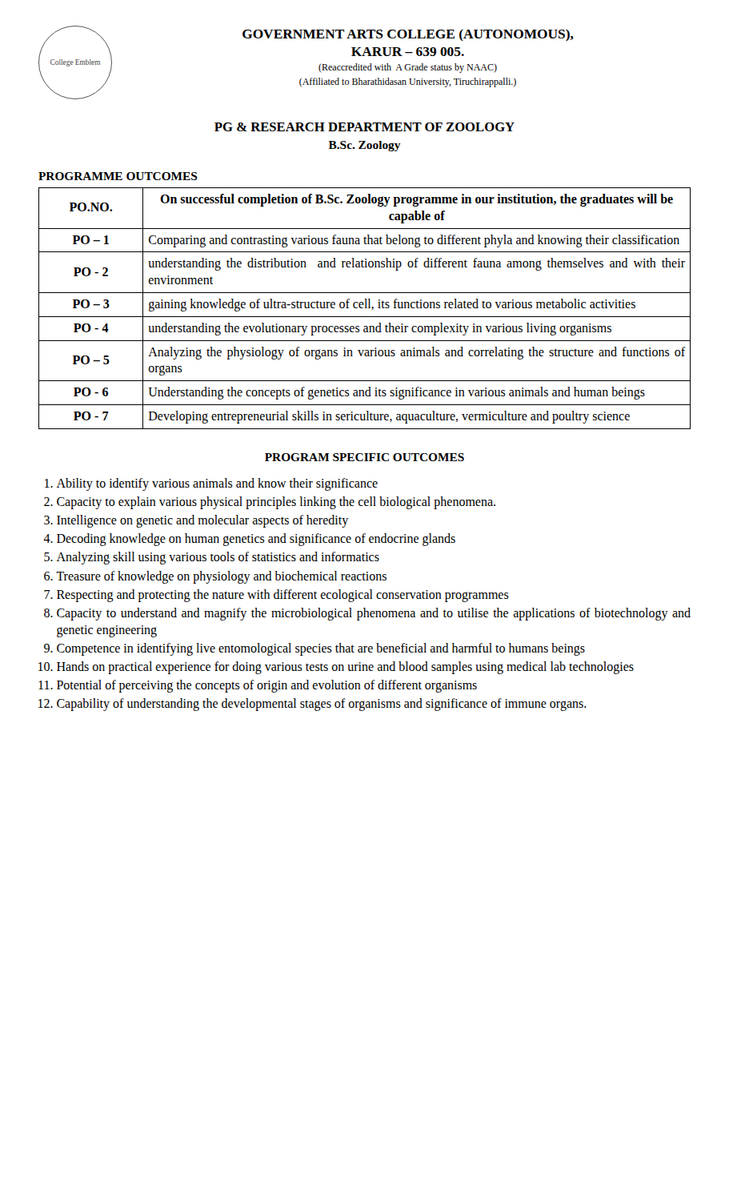College Emblem
GOVERNMENT ARTS COLLEGE (AUTONOMOUS),
KARUR – 639 005.
(Reaccredited with A Grade status by NAAC)
(Affiliated to Bharathidasan University, Tiruchirappalli.)
PG & RESEARCH DEPARTMENT OF ZOOLOGY
B.Sc. Zoology
PROGRAMME OUTCOMES
| PO.NO. | On successful completion of B.Sc. Zoology programme in our institution, the graduates will be capable of |
| --- | --- |
| PO – 1 | Comparing and contrasting various fauna that belong to different phyla and knowing their classification |
| PO - 2 | understanding the distribution and relationship of different fauna among themselves and with their environment |
| PO – 3 | gaining knowledge of ultra-structure of cell, its functions related to various metabolic activities |
| PO - 4 | understanding the evolutionary processes and their complexity in various living organisms |
| PO – 5 | Analyzing the physiology of organs in various animals and correlating the structure and functions of organs |
| PO - 6 | Understanding the concepts of genetics and its significance in various animals and human beings |
| PO - 7 | Developing entrepreneurial skills in sericulture, aquaculture, vermiculture and poultry science |
PROGRAM SPECIFIC OUTCOMES
Ability to identify various animals and know their significance
Capacity to explain various physical principles linking the cell biological phenomena.
Intelligence on genetic and molecular aspects of heredity
Decoding knowledge on human genetics and significance of endocrine glands
Analyzing skill using various tools of statistics and informatics
Treasure of knowledge on physiology and biochemical reactions
Respecting and protecting the nature with different ecological conservation programmes
Capacity to understand and magnify the microbiological phenomena and to utilise the applications of biotechnology and genetic engineering
Competence in identifying live entomological species that are beneficial and harmful to humans beings
Hands on practical experience for doing various tests on urine and blood samples using medical lab technologies
Potential of perceiving the concepts of origin and evolution of different organisms
Capability of understanding the developmental stages of organisms and significance of immune organs.